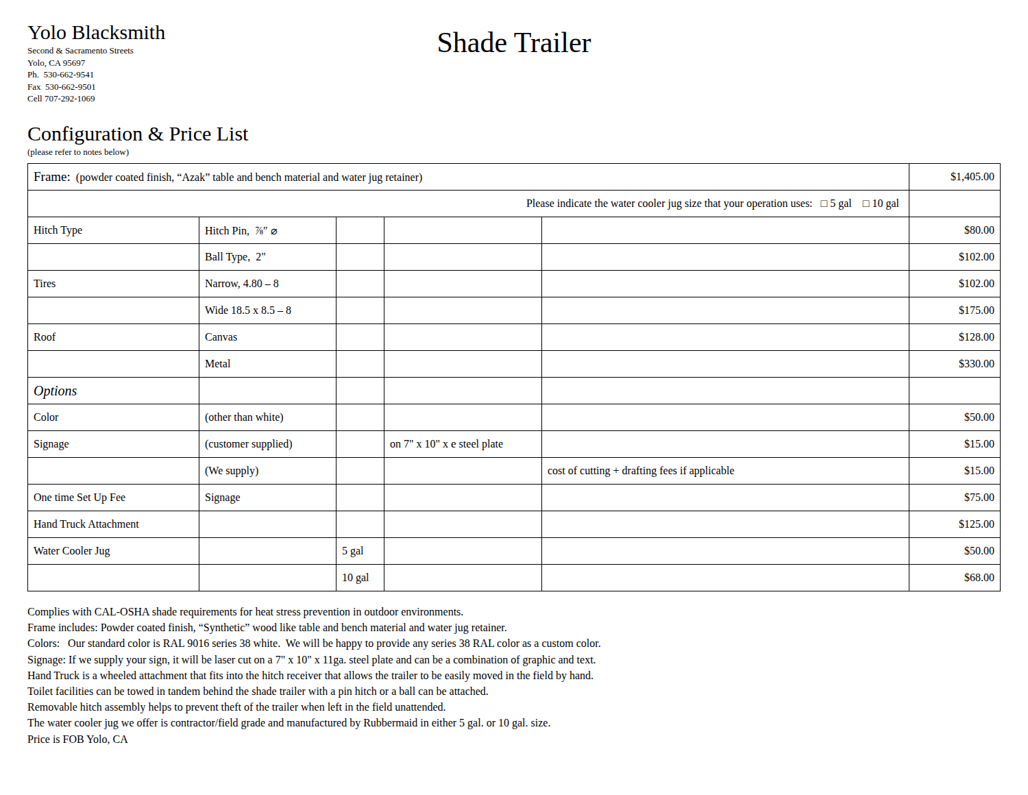Shade Trailer
Yolo Blacksmith
Second & Sacramento Streets
Yolo, CA 95697
Ph. 530-662-9541
Fax 530-662-9501
Cell 707-292-1069
Configuration & Price List
(please refer to notes below)
| Frame: (powder coated finish, “Azak” table and bench material and water jug retainer) | $1,405.00 |
| Please indicate the water cooler jug size that your operation uses: □ 5 gal □ 10 gal | |
| Hitch Type | Hitch Pin, ⅞″ ⌀ | | | | $80.00 |
| | Ball Type, 2" | | | | $102.00 |
| Tires | Narrow, 4.80 – 8 | | | | $102.00 |
| | Wide 18.5 x 8.5 – 8 | | | | $175.00 |
| Roof | Canvas | | | | $128.00 |
| | Metal | | | | $330.00 |
| Options | | | | | |
| Color | (other than white) | | | | $50.00 |
| Signage | (customer supplied) | | on 7" x 10" x e steel plate | | $15.00 |
| | (We supply) | | | cost of cutting + drafting fees if applicable | $15.00 |
| One time Set Up Fee | Signage | | | | $75.00 |
| Hand Truck Attachment | | | | | $125.00 |
| Water Cooler Jug | | 5 gal | | | $50.00 |
| | | 10 gal | | | $68.00 |
Complies with CAL-OSHA shade requirements for heat stress prevention in outdoor environments.
Frame includes: Powder coated finish, “Synthetic” wood like table and bench material and water jug retainer.
Colors: Our standard color is RAL 9016 series 38 white. We will be happy to provide any series 38 RAL color as a custom color.
Signage: If we supply your sign, it will be laser cut on a 7" x 10" x 11ga. steel plate and can be a combination of graphic and text.
Hand Truck is a wheeled attachment that fits into the hitch receiver that allows the trailer to be easily moved in the field by hand.
Toilet facilities can be towed in tandem behind the shade trailer with a pin hitch or a ball can be attached.
Removable hitch assembly helps to prevent theft of the trailer when left in the field unattended.
The water cooler jug we offer is contractor/field grade and manufactured by Rubbermaid in either 5 gal. or 10 gal. size.
Price is FOB Yolo, CA